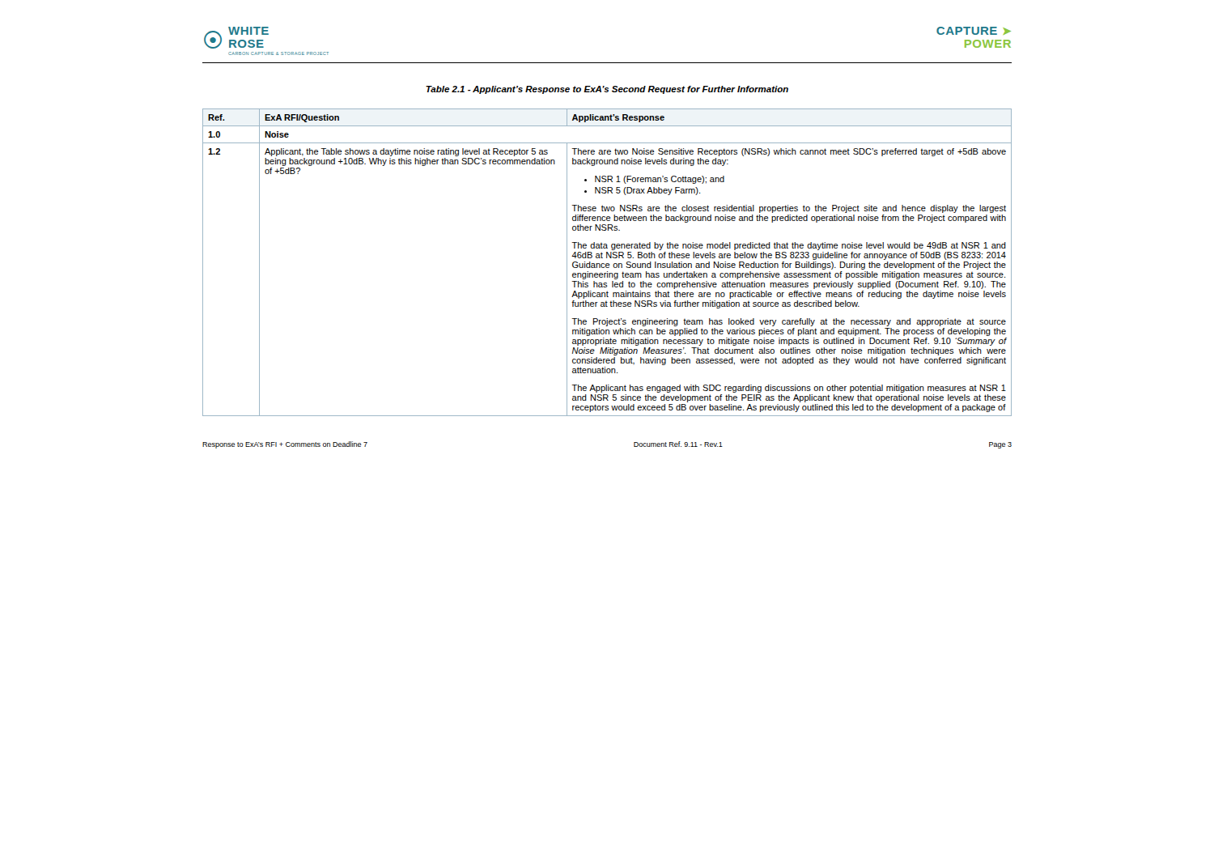⦿
WHITE
ROSE
CARBON CAPTURE & STORAGE PROJECT
CAPTURE ➤
POWER
Table 2.1 - Applicant’s Response to ExA’s Second Request for Further Information
| Ref. | ExA RFI/Question | Applicant’s Response |
| --- | --- | --- |
| 1.0 | Noise |
| 1.2 | Applicant, the Table shows a daytime noise rating level at Receptor 5 as being background +10dB. Why is this higher than SDC’s recommendation of +5dB? | There are two Noise Sensitive Receptors (NSRs) which cannot meet SDC’s preferred target of +5dB above background noise levels during the day: NSR 1 (Foreman’s Cottage); and NSR 5 (Drax Abbey Farm). These two NSRs are the closest residential properties to the Project site and hence display the largest difference between the background noise and the predicted operational noise from the Project compared with other NSRs. The data generated by the noise model predicted that the daytime noise level would be 49dB at NSR 1 and 46dB at NSR 5. Both of these levels are below the BS 8233 guideline for annoyance of 50dB (BS 8233: 2014 Guidance on Sound Insulation and Noise Reduction for Buildings). During the development of the Project the engineering team has undertaken a comprehensive assessment of possible mitigation measures at source. This has led to the comprehensive attenuation measures previously supplied (Document Ref. 9.10). The Applicant maintains that there are no practicable or effective means of reducing the daytime noise levels further at these NSRs via further mitigation at source as described below. The Project’s engineering team has looked very carefully at the necessary and appropriate at source mitigation which can be applied to the various pieces of plant and equipment. The process of developing the appropriate mitigation necessary to mitigate noise impacts is outlined in Document Ref. 9.10 ‘Summary of Noise Mitigation Measures’ . That document also outlines other noise mitigation techniques which were considered but, having been assessed, were not adopted as they would not have conferred significant attenuation. The Applicant has engaged with SDC regarding discussions on other potential mitigation measures at NSR 1 and NSR 5 since the development of the PEIR as the Applicant knew that operational noise levels at these receptors would exceed 5 dB over baseline. As previously outlined this led to the development of a package of |
Response to ExA’s RFI + Comments on Deadline 7
Document Ref. 9.11 - Rev.1
Page 3